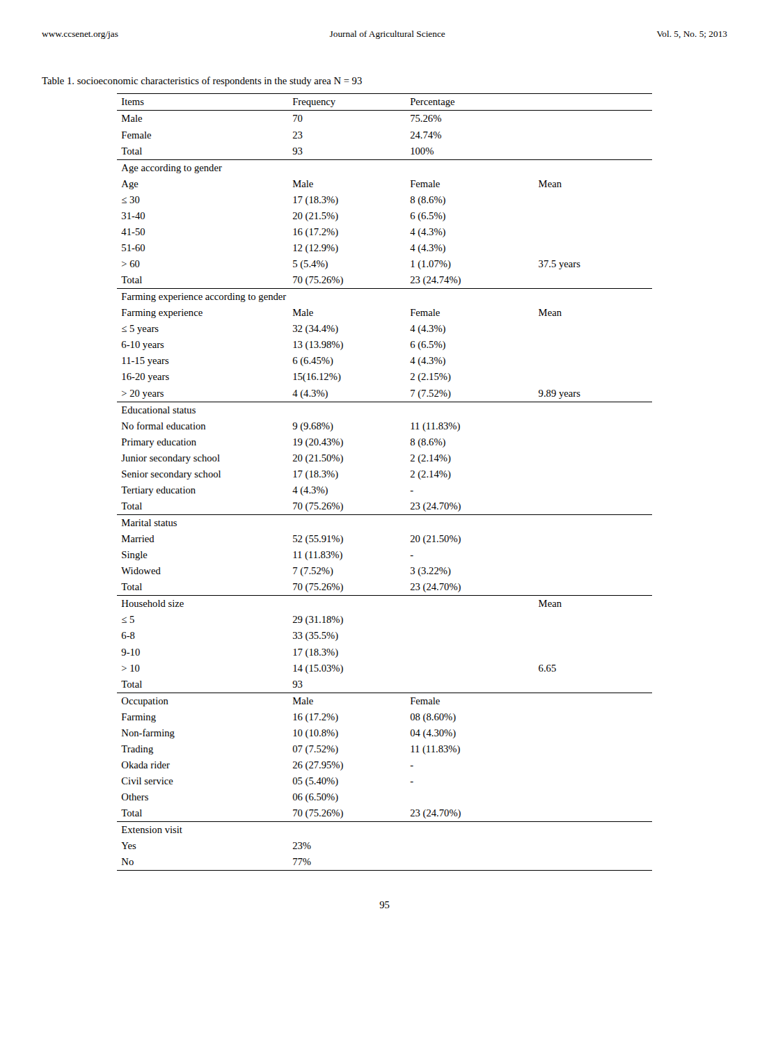www.ccsenet.org/jas
Journal of Agricultural Science
Vol. 5, No. 5; 2013
Table 1. socioeconomic characteristics of respondents in the study area N = 93
| Items | Frequency | Percentage | |
| Male | 70 | 75.26% | |
| Female | 23 | 24.74% | |
| Total | 93 | 100% | |
| Age according to gender |
| Age | Male | Female | Mean |
| ≤ 30 | 17 (18.3%) | 8 (8.6%) | |
| 31-40 | 20 (21.5%) | 6 (6.5%) | |
| 41-50 | 16 (17.2%) | 4 (4.3%) | |
| 51-60 | 12 (12.9%) | 4 (4.3%) | |
| > 60 | 5 (5.4%) | 1 (1.07%) | 37.5 years |
| Total | 70 (75.26%) | 23 (24.74%) | |
| Farming experience according to gender |
| Farming experience | Male | Female | Mean |
| ≤ 5 years | 32 (34.4%) | 4 (4.3%) | |
| 6-10 years | 13 (13.98%) | 6 (6.5%) | |
| 11-15 years | 6 (6.45%) | 4 (4.3%) | |
| 16-20 years | 15(16.12%) | 2 (2.15%) | |
| > 20 years | 4 (4.3%) | 7 (7.52%) | 9.89 years |
| Educational status |
| No formal education | 9 (9.68%) | 11 (11.83%) | |
| Primary education | 19 (20.43%) | 8 (8.6%) | |
| Junior secondary school | 20 (21.50%) | 2 (2.14%) | |
| Senior secondary school | 17 (18.3%) | 2 (2.14%) | |
| Tertiary education | 4 (4.3%) | - | |
| Total | 70 (75.26%) | 23 (24.70%) | |
| Marital status |
| Married | 52 (55.91%) | 20 (21.50%) | |
| Single | 11 (11.83%) | - | |
| Widowed | 7 (7.52%) | 3 (3.22%) | |
| Total | 70 (75.26%) | 23 (24.70%) | |
| Household size | Mean |
| ≤ 5 | 29 (31.18%) | | |
| 6-8 | 33 (35.5%) | | |
| 9-10 | 17 (18.3%) | | |
| > 10 | 14 (15.03%) | | 6.65 |
| Total | 93 | | |
| Occupation | Male | Female | |
| Farming | 16 (17.2%) | 08 (8.60%) | |
| Non-farming | 10 (10.8%) | 04 (4.30%) | |
| Trading | 07 (7.52%) | 11 (11.83%) | |
| Okada rider | 26 (27.95%) | - | |
| Civil service | 05 (5.40%) | - | |
| Others | 06 (6.50%) | | |
| Total | 70 (75.26%) | 23 (24.70%) | |
| Extension visit |
| Yes | 23% | | |
| No | 77% | | |
95